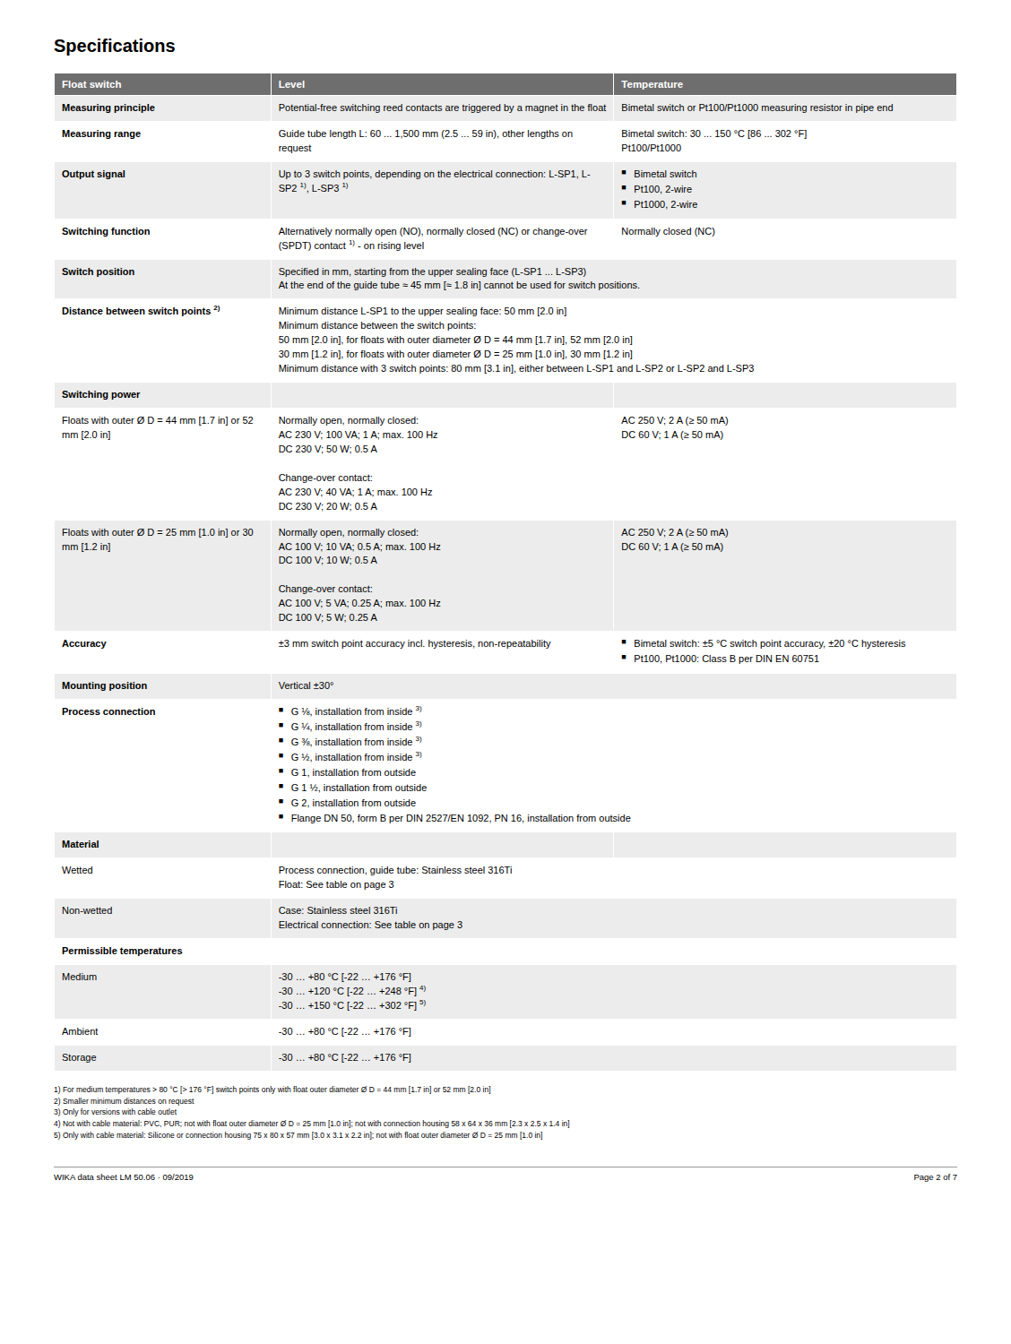Specifications
| Float switch | Level | Temperature |
| --- | --- | --- |
| Measuring principle | Potential-free switching reed contacts are triggered by a magnet in the float | Bimetal switch or Pt100/Pt1000 measuring resistor in pipe end |
| Measuring range | Guide tube length L: 60 ... 1,500 mm (2.5 ... 59 in), other lengths on request | Bimetal switch: 30 ... 150 °C [86 ... 302 °F] Pt100/Pt1000 |
| Output signal | Up to 3 switch points, depending on the electrical connection: L-SP1, L-SP2 1) , L-SP3 1) | Bimetal switch Pt100, 2-wire Pt1000, 2-wire |
| Switching function | Alternatively normally open (NO), normally closed (NC) or change-over (SPDT) contact 1) - on rising level | Normally closed (NC) |
| Switch position | Specified in mm, starting from the upper sealing face (L-SP1 ... L-SP3) At the end of the guide tube ≈ 45 mm [≈ 1.8 in] cannot be used for switch positions. |
| Distance between switch points 2) | Minimum distance L-SP1 to the upper sealing face: 50 mm [2.0 in] Minimum distance between the switch points: 50 mm [2.0 in], for floats with outer diameter Ø D = 44 mm [1.7 in], 52 mm [2.0 in] 30 mm [1.2 in], for floats with outer diameter Ø D = 25 mm [1.0 in], 30 mm [1.2 in] Minimum distance with 3 switch points: 80 mm [3.1 in], either between L-SP1 and L-SP2 or L-SP2 and L-SP3 |
| Switching power | | |
| Floats with outer Ø D = 44 mm [1.7 in] or 52 mm [2.0 in] | Normally open, normally closed: AC 230 V; 100 VA; 1 A; max. 100 Hz DC 230 V; 50 W; 0.5 A Change-over contact: AC 230 V; 40 VA; 1 A; max. 100 Hz DC 230 V; 20 W; 0.5 A | AC 250 V; 2 A (≥ 50 mA) DC 60 V; 1 A (≥ 50 mA) |
| Floats with outer Ø D = 25 mm [1.0 in] or 30 mm [1.2 in] | Normally open, normally closed: AC 100 V; 10 VA; 0.5 A; max. 100 Hz DC 100 V; 10 W; 0.5 A Change-over contact: AC 100 V; 5 VA; 0.25 A; max. 100 Hz DC 100 V; 5 W; 0.25 A | AC 250 V; 2 A (≥ 50 mA) DC 60 V; 1 A (≥ 50 mA) |
| Accuracy | ±3 mm switch point accuracy incl. hysteresis, non-repeatability | Bimetal switch: ±5 °C switch point accuracy, ±20 °C hysteresis Pt100, Pt1000: Class B per DIN EN 60751 |
| Mounting position | Vertical ±30° |
| Process connection | G ⅛, installation from inside 3) G ¼, installation from inside 3) G ⅜, installation from inside 3) G ½, installation from inside 3) G 1, installation from outside G 1 ½, installation from outside G 2, installation from outside Flange DN 50, form B per DIN 2527/EN 1092, PN 16, installation from outside |
| Material | | |
| Wetted | Process connection, guide tube: Stainless steel 316Ti Float: See table on page 3 |
| Non-wetted | Case: Stainless steel 316Ti Electrical connection: See table on page 3 |
| Permissible temperatures | | |
| Medium | -30 … +80 °C [-22 … +176 °F] -30 … +120 °C [-22 … +248 °F] 4) -30 … +150 °C [-22 … +302 °F] 5) |
| Ambient | -30 … +80 °C [-22 … +176 °F] |
| Storage | -30 … +80 °C [-22 … +176 °F] |
1) For medium temperatures > 80 °C [> 176 °F] switch points only with float outer diameter Ø D = 44 mm [1.7 in] or 52 mm [2.0 in]
2) Smaller minimum distances on request
3) Only for versions with cable outlet
4) Not with cable material: PVC, PUR; not with float outer diameter Ø D = 25 mm [1.0 in]; not with connection housing 58 x 64 x 36 mm [2.3 x 2.5 x 1.4 in]
5) Only with cable material: Silicone or connection housing 75 x 80 x 57 mm [3.0 x 3.1 x 2.2 in]; not with float outer diameter Ø D = 25 mm [1.0 in]
WIKA data sheet LM 50.06 · 09/2019 Page 2 of 7